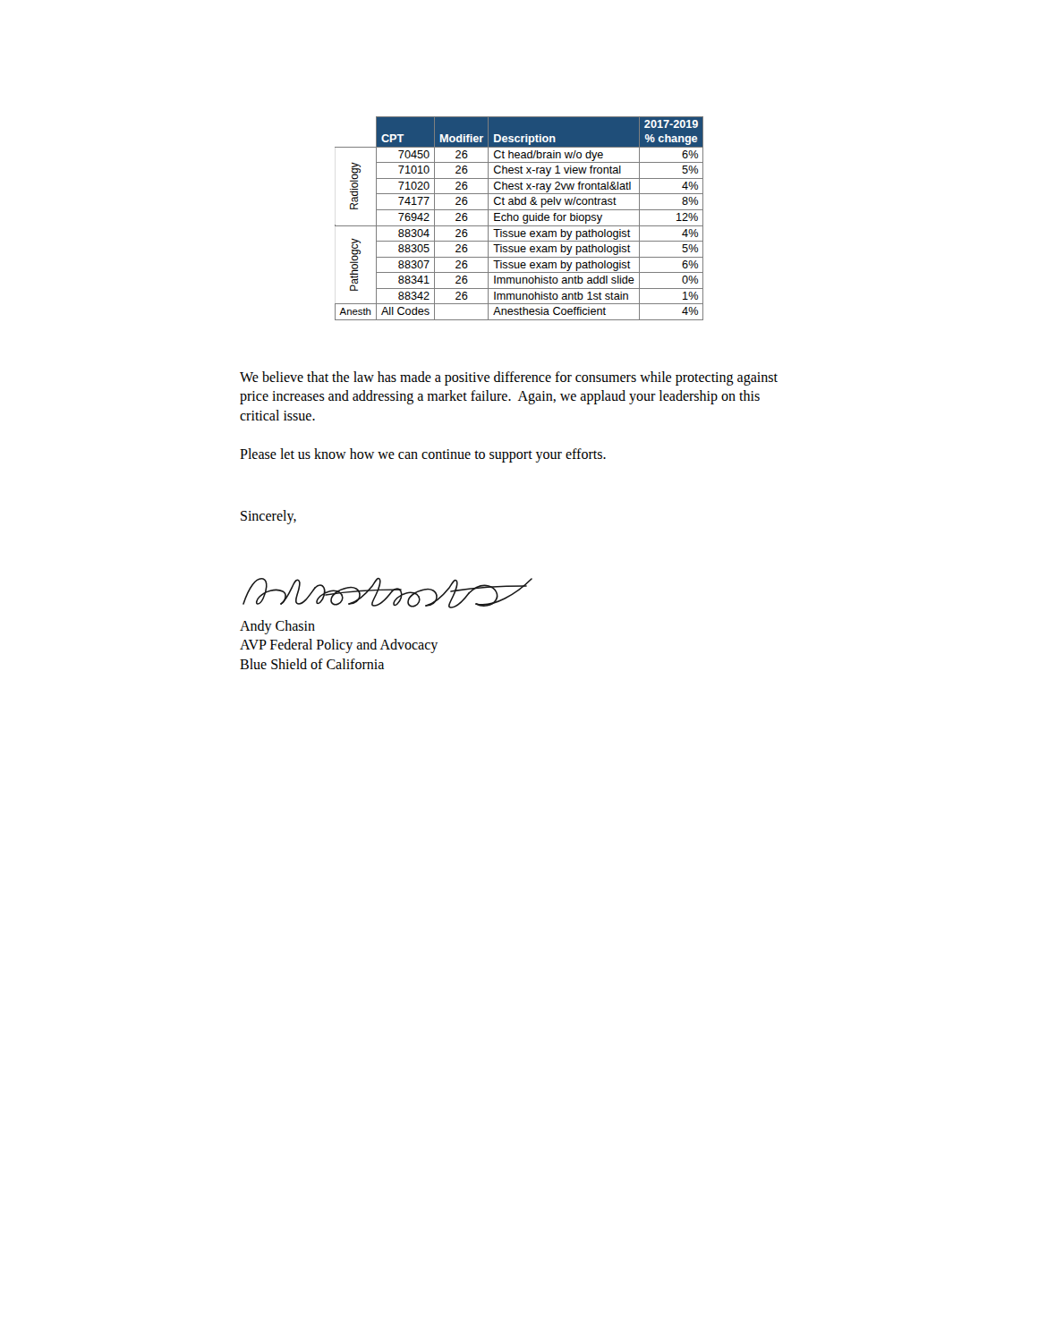| | | | | 2017-2019 |
| --- | --- | --- | --- | --- |
| CPT | Modifier | Description | % change |
| Radiology | 70450 | 26 | Ct head/brain w/o dye | 6% |
| 71010 | 26 | Chest x-ray 1 view frontal | 5% |
| 71020 | 26 | Chest x-ray 2vw frontal&latl | 4% |
| 74177 | 26 | Ct abd & pelv w/contrast | 8% |
| 76942 | 26 | Echo guide for biopsy | 12% |
| Pathologcy | 88304 | 26 | Tissue exam by pathologist | 4% |
| 88305 | 26 | Tissue exam by pathologist | 5% |
| 88307 | 26 | Tissue exam by pathologist | 6% |
| 88341 | 26 | Immunohisto antb addl slide | 0% |
| 88342 | 26 | Immunohisto antb 1st stain | 1% |
| Anesth | All Codes | | Anesthesia Coefficient | 4% |
We believe that the law has made a positive difference for consumers while protecting against price increases and addressing a market failure. Again, we applaud your leadership on this critical issue.
Please let us know how we can continue to support your efforts.
Sincerely,
Andy Chasin
AVP Federal Policy and Advocacy
Blue Shield of California